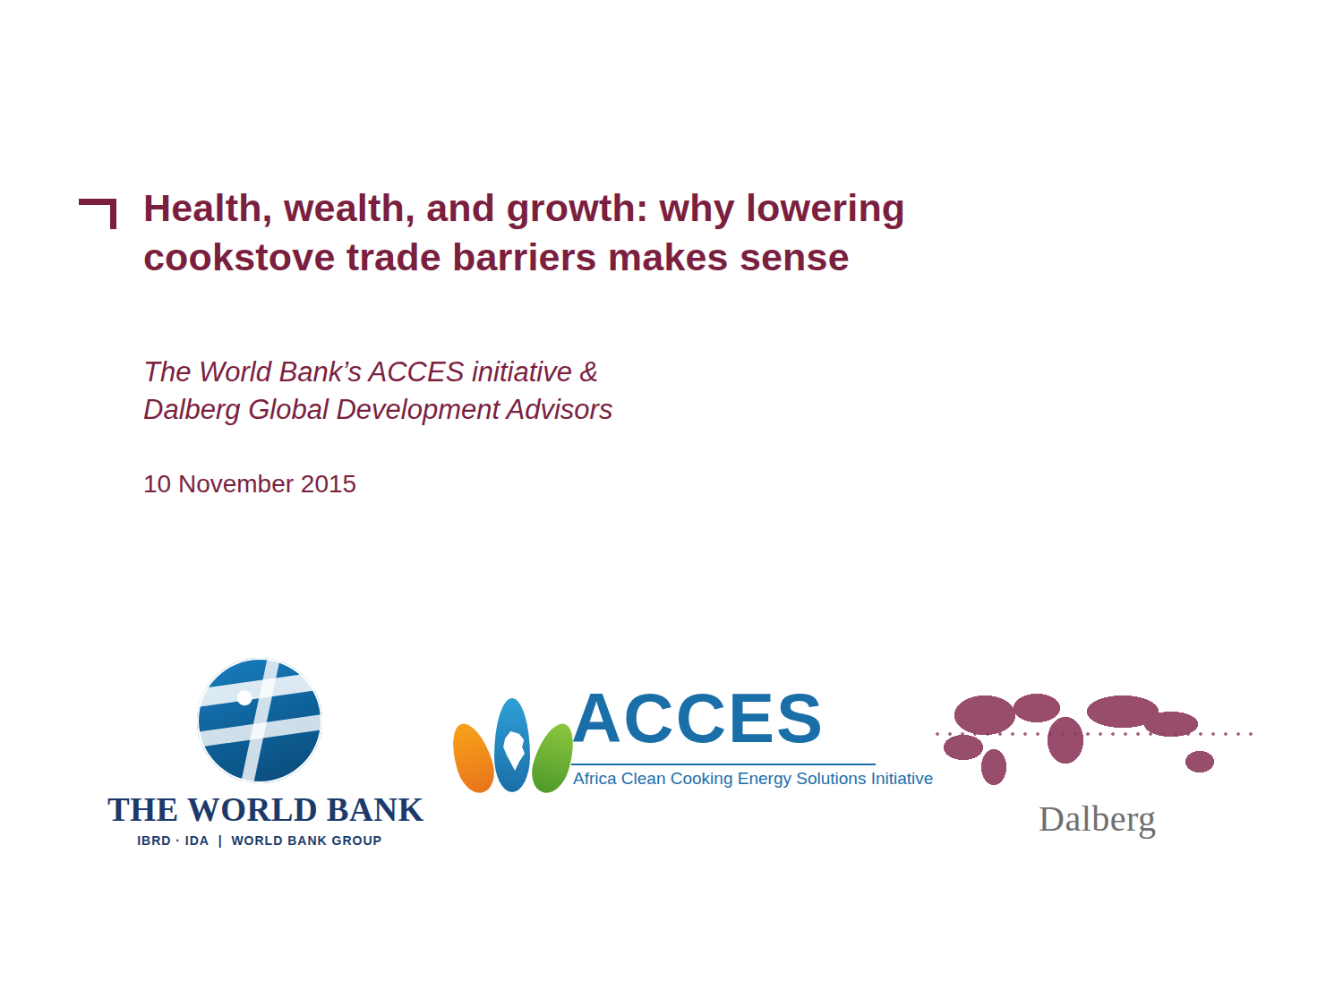Health, wealth, and growth: why lowering cookstove trade barriers makes sense
The World Bank’s ACCES initiative &
Dalberg Global Development Advisors
10 November 2015
THE WORLD BANK
IBRD · IDA | WORLD BANK GROUP
ACCES
Africa Clean Cooking Energy Solutions Initiative
Dalberg